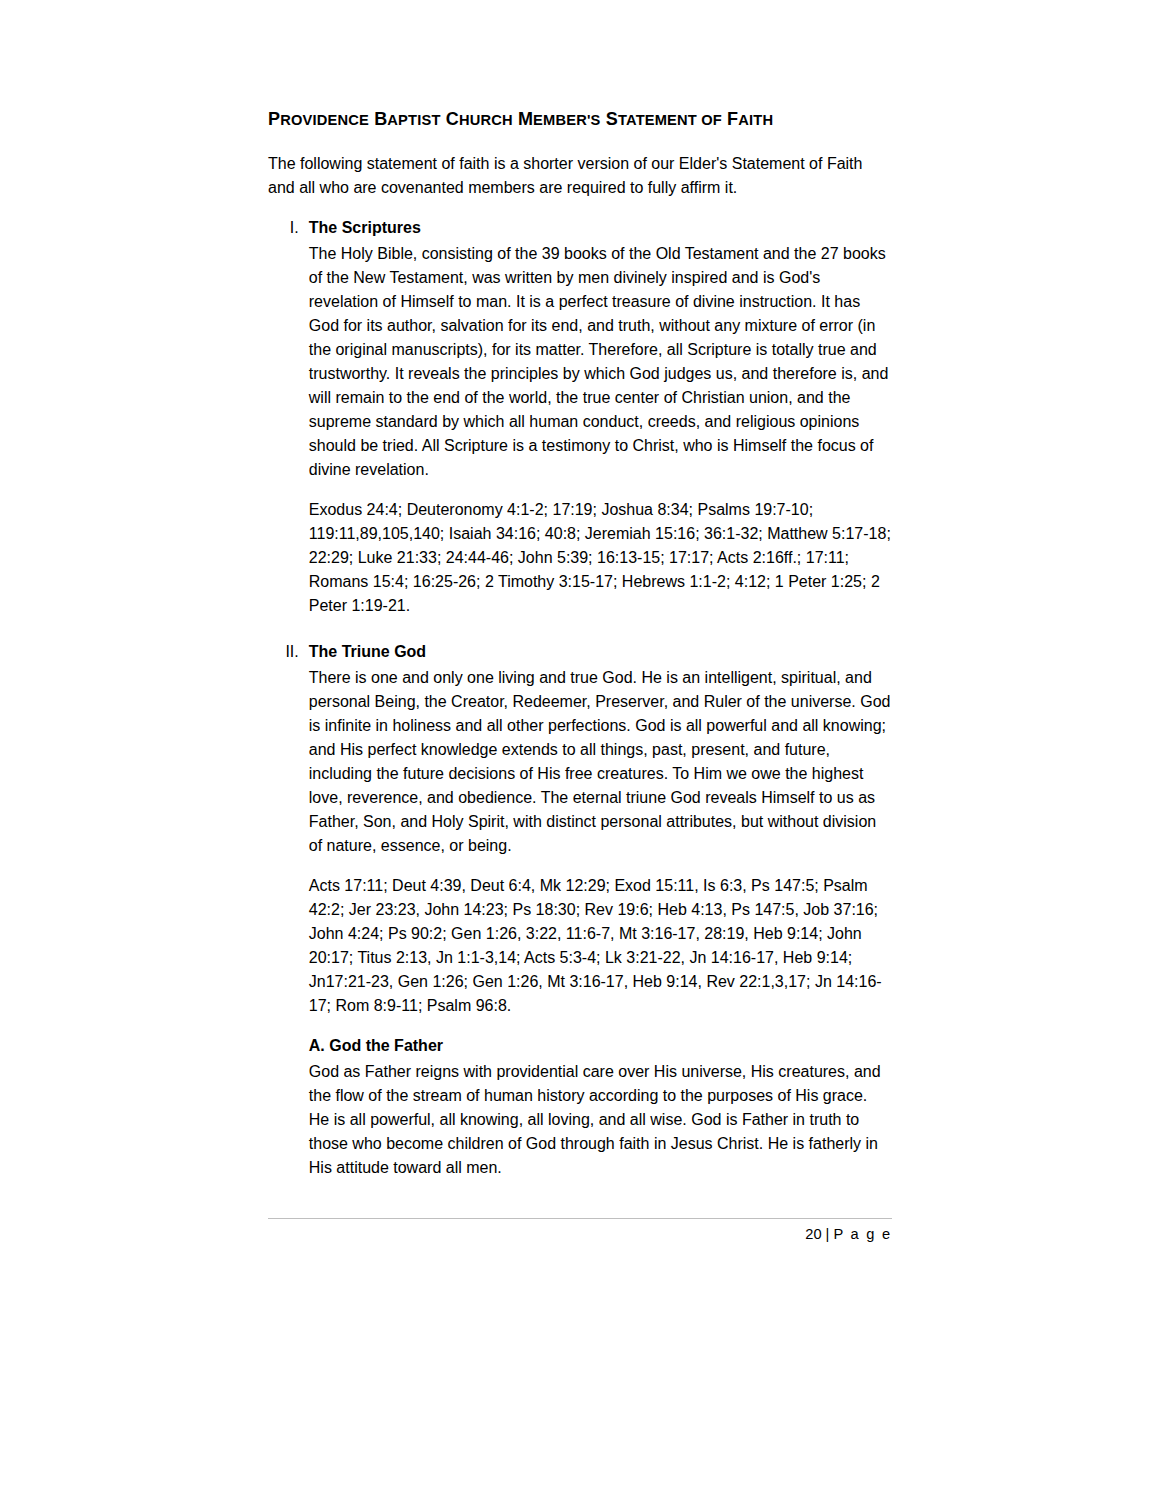PROVIDENCE BAPTIST CHURCH MEMBER'S STATEMENT OF FAITH
The following statement of faith is a shorter version of our Elder's Statement of Faith and all who are covenanted members are required to fully affirm it.
The Scriptures The Holy Bible, consisting of the 39 books of the Old Testament and the 27 books of the New Testament, was written by men divinely inspired and is God's revelation of Himself to man. It is a perfect treasure of divine instruction. It has God for its author, salvation for its end, and truth, without any mixture of error (in the original manuscripts), for its matter. Therefore, all Scripture is totally true and trustworthy. It reveals the principles by which God judges us, and therefore is, and will remain to the end of the world, the true center of Christian union, and the supreme standard by which all human conduct, creeds, and religious opinions should be tried. All Scripture is a testimony to Christ, who is Himself the focus of divine revelation. Exodus 24:4; Deuteronomy 4:1-2; 17:19; Joshua 8:34; Psalms 19:7-10; 119:11,89,105,140; Isaiah 34:16; 40:8; Jeremiah 15:16; 36:1-32; Matthew 5:17-18; 22:29; Luke 21:33; 24:44-46; John 5:39; 16:13-15; 17:17; Acts 2:16ff.; 17:11; Romans 15:4; 16:25-26; 2 Timothy 3:15-17; Hebrews 1:1-2; 4:12; 1 Peter 1:25; 2 Peter 1:19-21.
The Triune God There is one and only one living and true God. He is an intelligent, spiritual, and personal Being, the Creator, Redeemer, Preserver, and Ruler of the universe. God is infinite in holiness and all other perfections. God is all powerful and all knowing; and His perfect knowledge extends to all things, past, present, and future, including the future decisions of His free creatures. To Him we owe the highest love, reverence, and obedience. The eternal triune God reveals Himself to us as Father, Son, and Holy Spirit, with distinct personal attributes, but without division of nature, essence, or being. Acts 17:11; Deut 4:39, Deut 6:4, Mk 12:29; Exod 15:11, Is 6:3, Ps 147:5; Psalm 42:2; Jer 23:23, John 14:23; Ps 18:30; Rev 19:6; Heb 4:13, Ps 147:5, Job 37:16; John 4:24; Ps 90:2; Gen 1:26, 3:22, 11:6-7, Mt 3:16-17, 28:19, Heb 9:14; John 20:17; Titus 2:13, Jn 1:1-3,14; Acts 5:3-4; Lk 3:21-22, Jn 14:16-17, Heb 9:14; Jn17:21-23, Gen 1:26; Gen 1:26, Mt 3:16-17, Heb 9:14, Rev 22:1,3,17; Jn 14:16-17; Rom 8:9-11; Psalm 96:8. A. God the Father God as Father reigns with providential care over His universe, His creatures, and the flow of the stream of human history according to the purposes of His grace. He is all powerful, all knowing, all loving, and all wise. God is Father in truth to those who become children of God through faith in Jesus Christ. He is fatherly in His attitude toward all men.
20 | P a g e